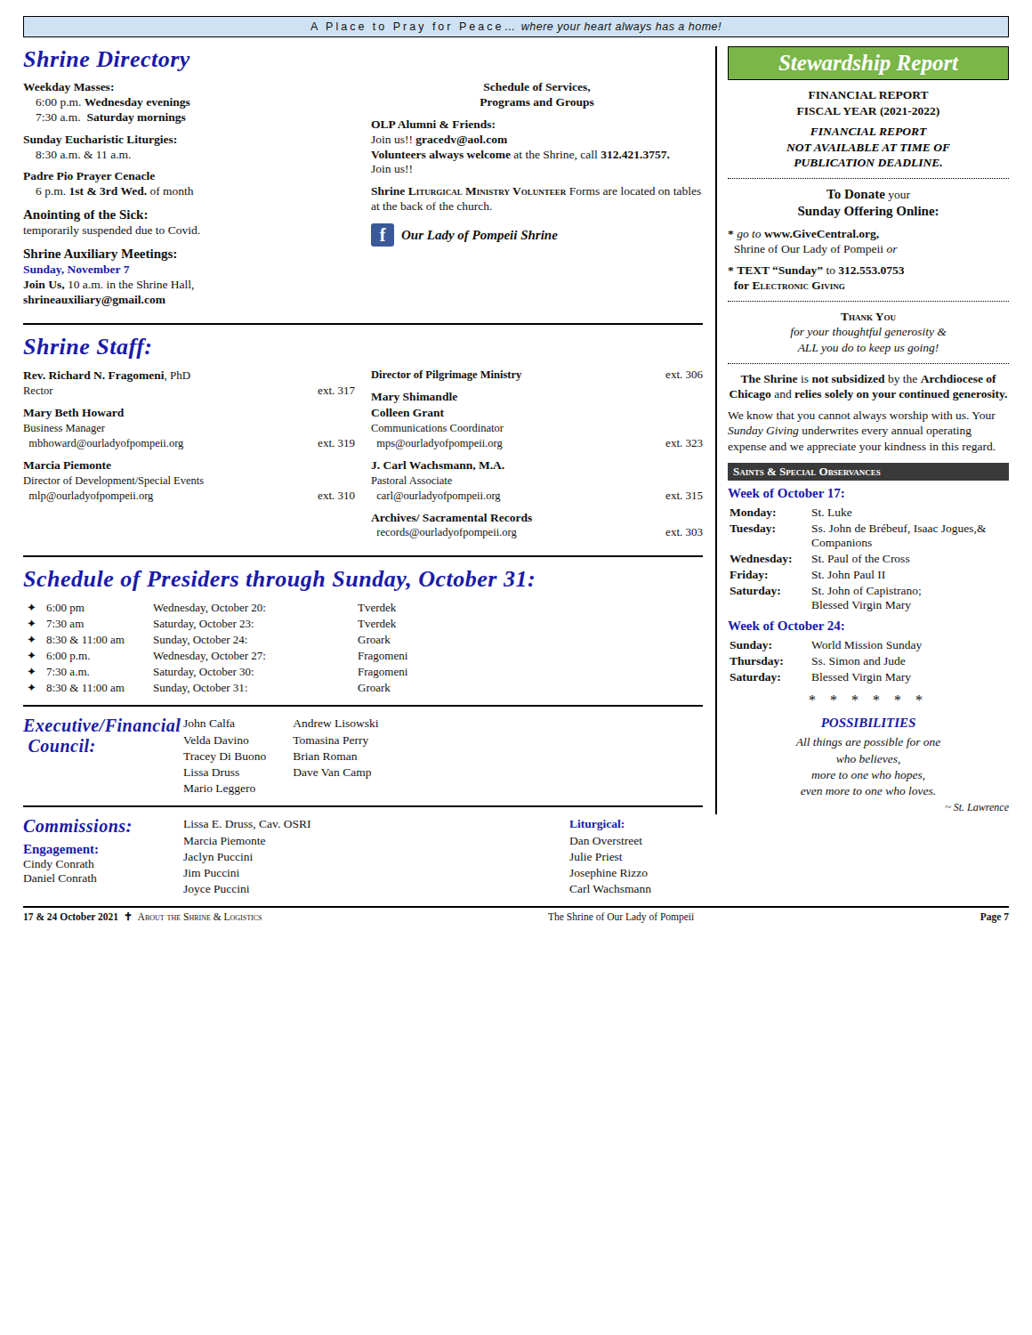A Place to Pray for Peace… where your heart always has a home!
Shrine Directory
Weekday Masses:
6:00 p.m. Wednesday evenings 7:30 a.m. Saturday mornings
Sunday Eucharistic Liturgies:
8:30 a.m. & 11 a.m.
Padre Pio Prayer Cenacle
6 p.m. 1st & 3rd Wed. of month
Anointing of the Sick:
temporarily suspended due to Covid.
Shrine Auxiliary Meetings:
Sunday, November 7
Join Us, 10 a.m. in the Shrine Hall,
shrineauxiliary@gmail.com
Schedule of Services,
Programs and Groups
OLP Alumni & Friends:
Join us!! gracedv@aol.com
Volunteers always welcome at the Shrine, call 312.421.3757.
Join us!!
Shrine Liturgical Ministry Volunteer Forms are located on tables at the back of the church.
f
Our Lady of Pompeii Shrine
Shrine Staff:
Rev. Richard N. Fragomeni, PhD
Rector ext. 317
Mary Beth Howard
Business Manager
mbhoward@ourladyofpompeii.org ext. 319
Marcia Piemonte
Director of Development/Special Events
mlp@ourladyofpompeii.org ext. 310
Director of Pilgrimage Ministry ext. 306
Mary Shimandle
Colleen Grant
Communications Coordinator
mps@ourladyofpompeii.org ext. 323
J. Carl Wachsmann, M.A.
Pastoral Associate
carl@ourladyofpompeii.org ext. 315
Archives/ Sacramental Records
records@ourladyofpompeii.org ext. 303
Schedule of Presiders through Sunday, October 31:
| ✦ | 6:00 pm | Wednesday, October 20: | Tverdek |
| ✦ | 7:30 am | Saturday, October 23: | Tverdek |
| ✦ | 8:30 & 11:00 am | Sunday, October 24: | Groark |
| ✦ | 6:00 p.m. | Wednesday, October 27: | Fragomeni |
| ✦ | 7:30 a.m. | Saturday, October 30: | Fragomeni |
| ✦ | 8:30 & 11:00 am | Sunday, October 31: | Groark |
Executive/Financial
Council:
John Calfa
Velda Davino
Tracey Di Buono
Lissa Druss
Mario Leggero
Andrew Lisowski
Tomasina Perry
Brian Roman
Dave Van Camp
Commissions:
Engagement:
Cindy Conrath
Daniel Conrath
Lissa E. Druss, Cav. OSRI
Marcia Piemonte
Jaclyn Puccini
Jim Puccini
Joyce Puccini
Liturgical:
Dan Overstreet
Julie Priest
Josephine Rizzo
Carl Wachsmann
Stewardship Report
FINANCIAL REPORT
FISCAL YEAR (2021-2022)
FINANCIAL REPORT
NOT AVAILABLE AT TIME OF
PUBLICATION DEADLINE.
To Donate your
Sunday Offering Online:
* go to www.GiveCentral.org,
Shrine of Our Lady of Pompeii or
* TEXT “Sunday” to 312.553.0753
for Electronic Giving
Thank You
for your thoughtful generosity &
ALL you do to keep us going!
The Shrine is not subsidized by the Archdiocese of Chicago and relies solely on your continued generosity.
We know that you cannot always worship with us. Your Sunday Giving underwrites every annual operating expense and we appreciate your kindness in this regard.
Saints & Special Observances
Week of October 17:
| Monday: | St. Luke |
| Tuesday: | Ss. John de Brébeuf, Isaac Jogues,& Companions |
| Wednesday: | St. Paul of the Cross |
| Friday: | St. John Paul II |
| Saturday: | St. John of Capistrano; Blessed Virgin Mary |
Week of October 24:
| Sunday: | World Mission Sunday |
| Thursday: | Ss. Simon and Jude |
| Saturday: | Blessed Virgin Mary |
* * * * * *
POSSIBILITIES
All things are possible for one
who believes,
more to one who hopes,
even more to one who loves.
~ St. Lawrence
17 & 24 October 2021 ✝ About the Shrine & Logistics
The Shrine of Our Lady of Pompeii
Page 7